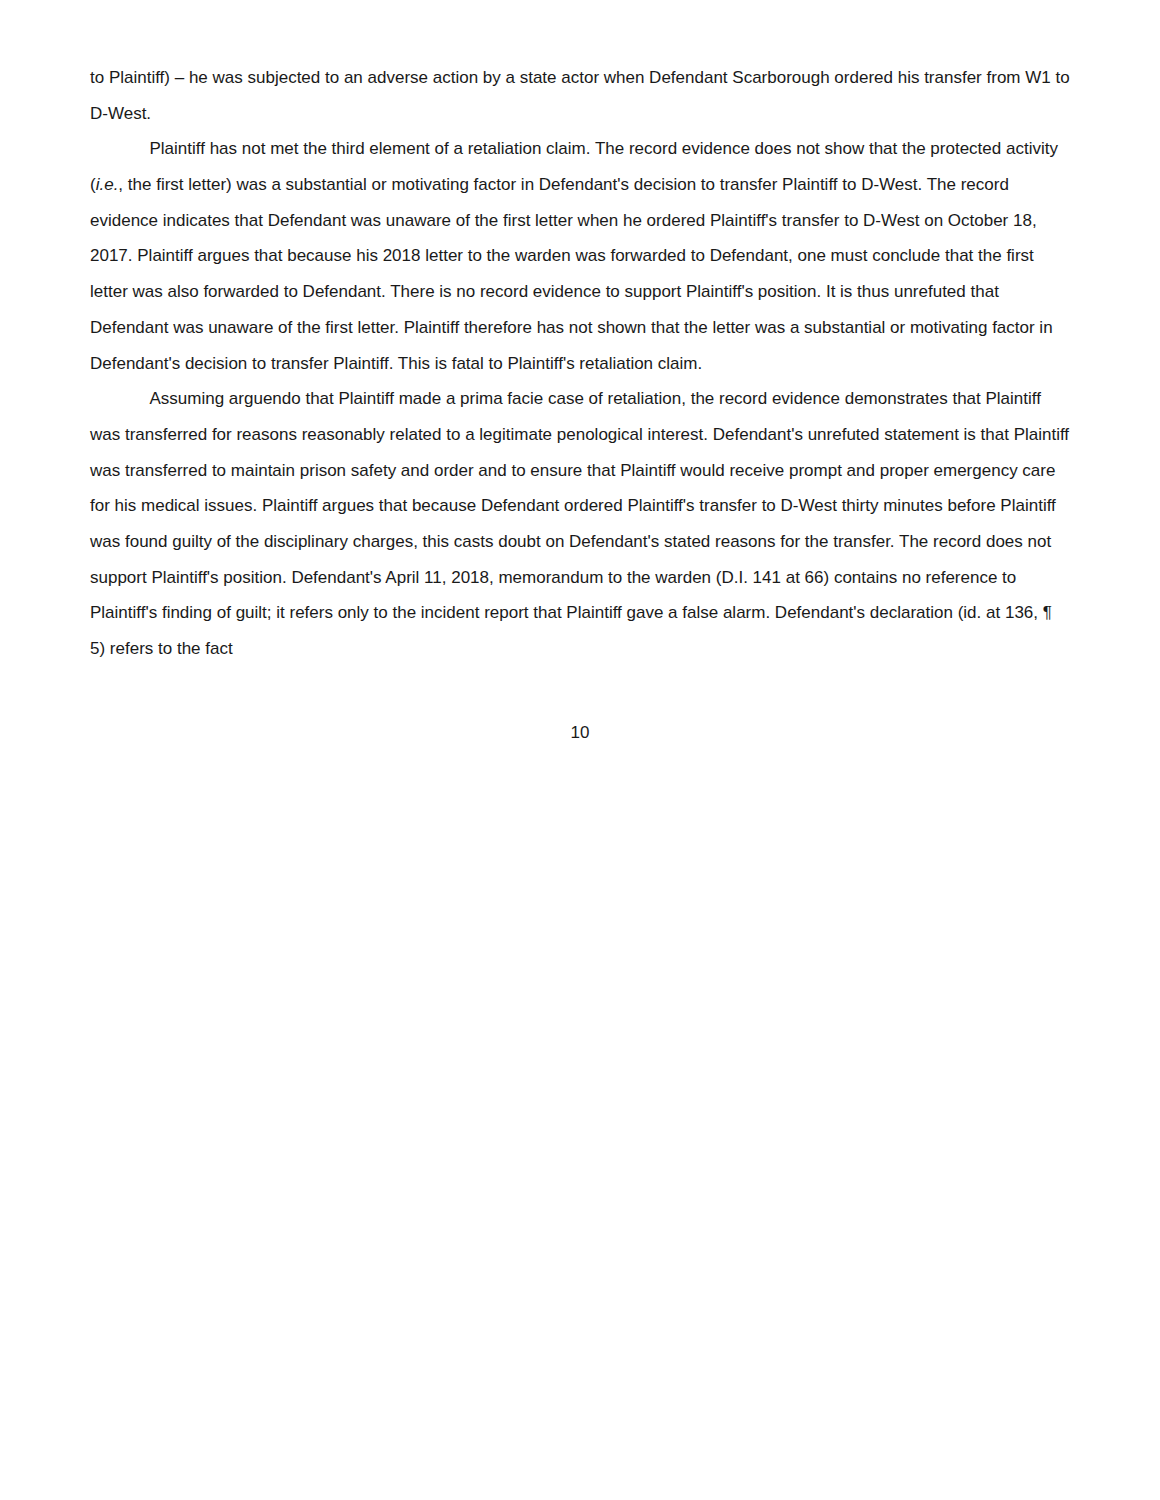to Plaintiff) – he was subjected to an adverse action by a state actor when Defendant Scarborough ordered his transfer from W1 to D-West.
Plaintiff has not met the third element of a retaliation claim. The record evidence does not show that the protected activity (i.e., the first letter) was a substantial or motivating factor in Defendant's decision to transfer Plaintiff to D-West. The record evidence indicates that Defendant was unaware of the first letter when he ordered Plaintiff's transfer to D-West on October 18, 2017. Plaintiff argues that because his 2018 letter to the warden was forwarded to Defendant, one must conclude that the first letter was also forwarded to Defendant. There is no record evidence to support Plaintiff's position. It is thus unrefuted that Defendant was unaware of the first letter. Plaintiff therefore has not shown that the letter was a substantial or motivating factor in Defendant's decision to transfer Plaintiff. This is fatal to Plaintiff's retaliation claim.
Assuming arguendo that Plaintiff made a prima facie case of retaliation, the record evidence demonstrates that Plaintiff was transferred for reasons reasonably related to a legitimate penological interest. Defendant's unrefuted statement is that Plaintiff was transferred to maintain prison safety and order and to ensure that Plaintiff would receive prompt and proper emergency care for his medical issues. Plaintiff argues that because Defendant ordered Plaintiff's transfer to D-West thirty minutes before Plaintiff was found guilty of the disciplinary charges, this casts doubt on Defendant's stated reasons for the transfer. The record does not support Plaintiff's position. Defendant's April 11, 2018, memorandum to the warden (D.I. 141 at 66) contains no reference to Plaintiff's finding of guilt; it refers only to the incident report that Plaintiff gave a false alarm. Defendant's declaration (id. at 136, ¶ 5) refers to the fact
10